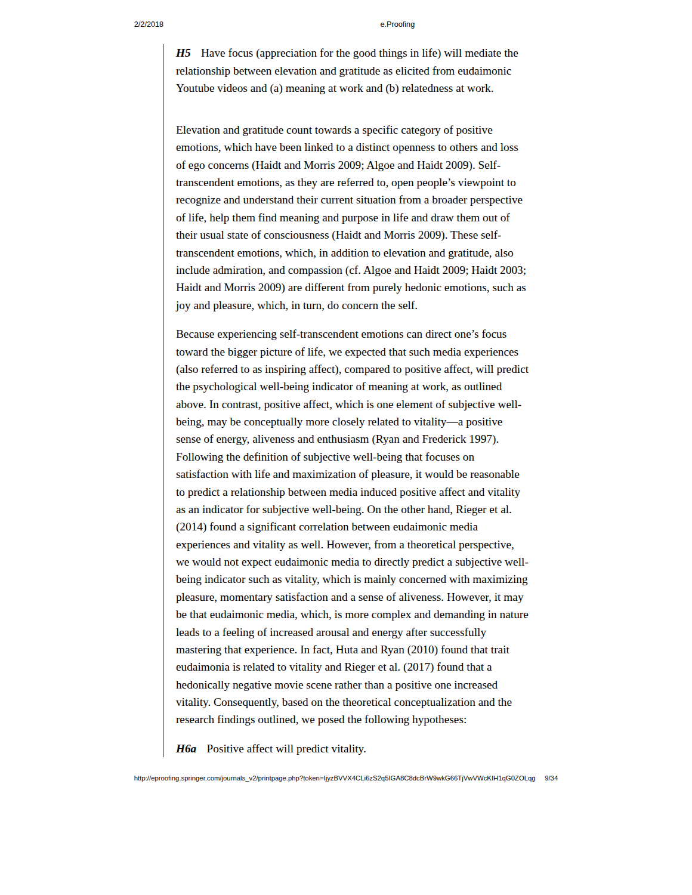2/2/2018 e.Proofing
H5 Have focus (appreciation for the good things in life) will mediate the relationship between elevation and gratitude as elicited from eudaimonic Youtube videos and (a) meaning at work and (b) relatedness at work.
Elevation and gratitude count towards a specific category of positive emotions, which have been linked to a distinct openness to others and loss of ego concerns (Haidt and Morris 2009; Algoe and Haidt 2009). Self-transcendent emotions, as they are referred to, open people’s viewpoint to recognize and understand their current situation from a broader perspective of life, help them find meaning and purpose in life and draw them out of their usual state of consciousness (Haidt and Morris 2009). These self-transcendent emotions, which, in addition to elevation and gratitude, also include admiration, and compassion (cf. Algoe and Haidt 2009; Haidt 2003; Haidt and Morris 2009) are different from purely hedonic emotions, such as joy and pleasure, which, in turn, do concern the self.
Because experiencing self-transcendent emotions can direct one’s focus toward the bigger picture of life, we expected that such media experiences (also referred to as inspiring affect), compared to positive affect, will predict the psychological well-being indicator of meaning at work, as outlined above. In contrast, positive affect, which is one element of subjective well-being, may be conceptually more closely related to vitality—a positive sense of energy, aliveness and enthusiasm (Ryan and Frederick 1997). Following the definition of subjective well-being that focuses on satisfaction with life and maximization of pleasure, it would be reasonable to predict a relationship between media induced positive affect and vitality as an indicator for subjective well-being. On the other hand, Rieger et al. (2014) found a significant correlation between eudaimonic media experiences and vitality as well. However, from a theoretical perspective, we would not expect eudaimonic media to directly predict a subjective well-being indicator such as vitality, which is mainly concerned with maximizing pleasure, momentary satisfaction and a sense of aliveness. However, it may be that eudaimonic media, which, is more complex and demanding in nature leads to a feeling of increased arousal and energy after successfully mastering that experience. In fact, Huta and Ryan (2010) found that trait eudaimonia is related to vitality and Rieger et al. (2017) found that a hedonically negative movie scene rather than a positive one increased vitality. Consequently, based on the theoretical conceptualization and the research findings outlined, we posed the following hypotheses:
H6a Positive affect will predict vitality.
http://eproofing.springer.com/journals_v2/printpage.php?token=IjyzBVVX4CLi6zS2q5IGA8C8dcBrW9wkG66TjVwVWcKIH1qG0ZOLqg 9/34